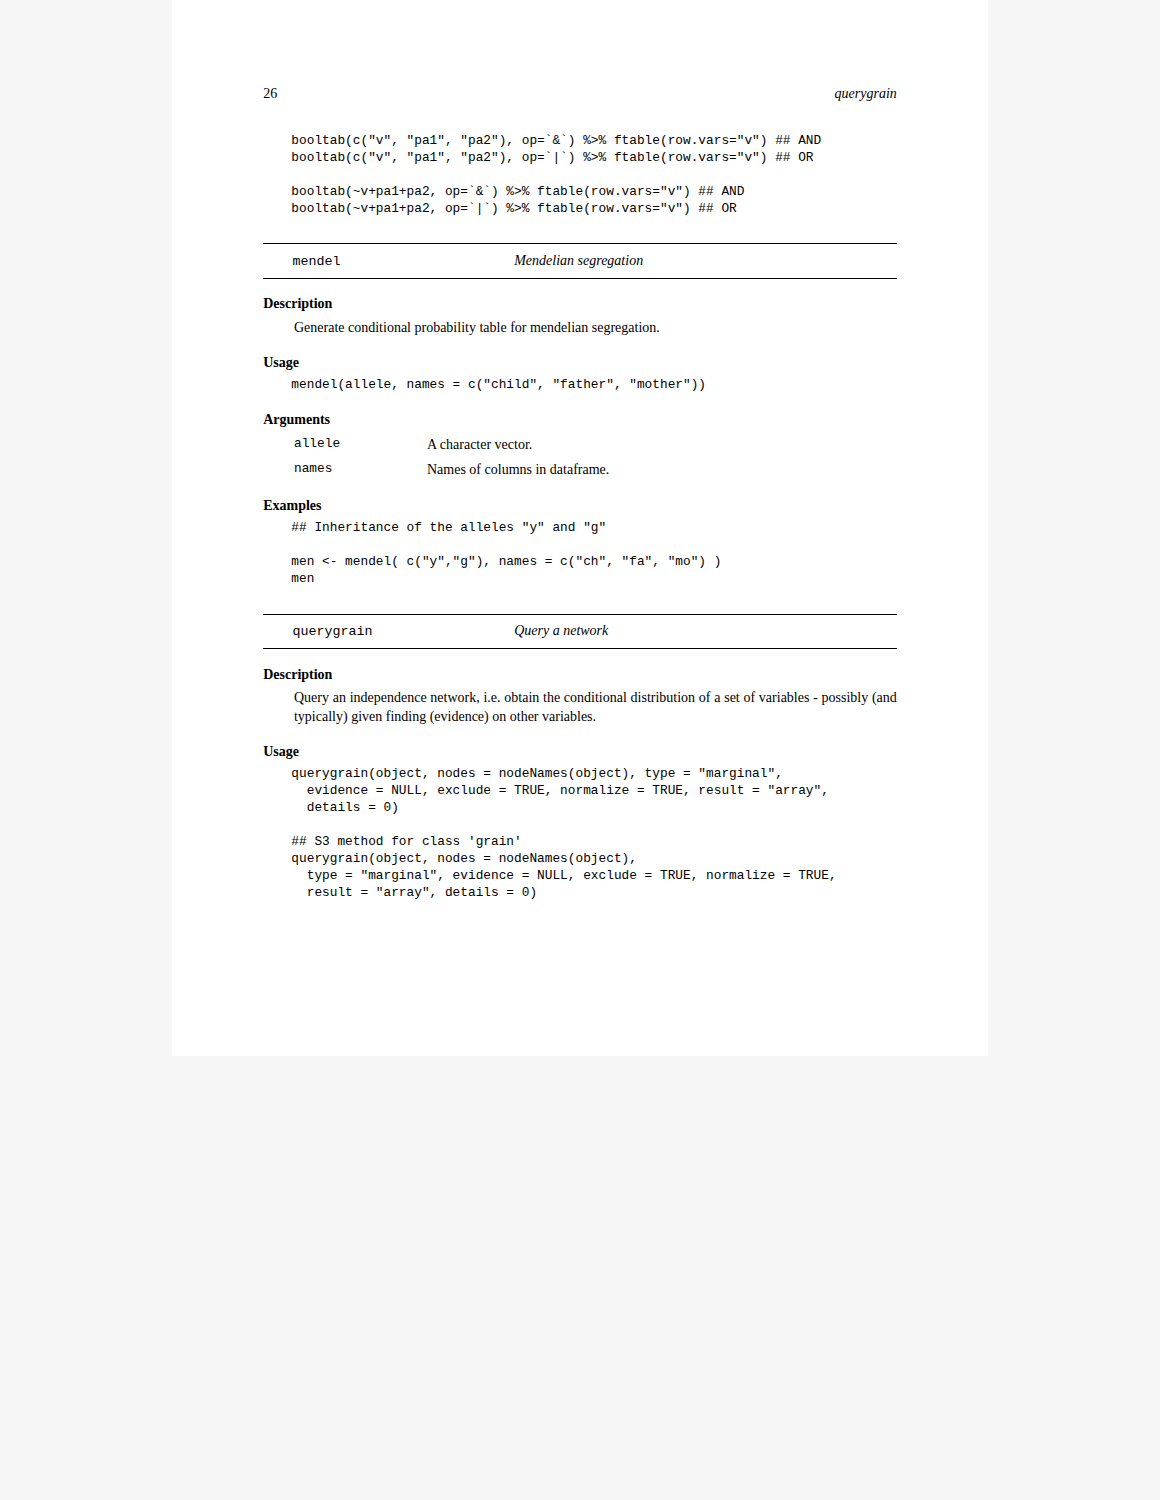26
querygrain
booltab(c("v", "pa1", "pa2"), op=`&`) %>% ftable(row.vars="v") ## AND
booltab(c("v", "pa1", "pa2"), op=`|`) %>% ftable(row.vars="v") ## OR

booltab(~v+pa1+pa2, op=`&`) %>% ftable(row.vars="v") ## AND
booltab(~v+pa1+pa2, op=`|`) %>% ftable(row.vars="v") ## OR
mendel
Mendelian segregation
Description
Generate conditional probability table for mendelian segregation.
Usage
mendel(allele, names = c("child", "father", "mother"))
Arguments
allele
A character vector.
names
Names of columns in dataframe.
Examples
## Inheritance of the alleles "y" and "g"

men <- mendel( c("y","g"), names = c("ch", "fa", "mo") )
men
querygrain
Query a network
Description
Query an independence network, i.e. obtain the conditional distribution of a set of variables - possibly (and typically) given finding (evidence) on other variables.
Usage
querygrain(object, nodes = nodeNames(object), type = "marginal",
  evidence = NULL, exclude = TRUE, normalize = TRUE, result = "array",
  details = 0)

## S3 method for class 'grain'
querygrain(object, nodes = nodeNames(object),
  type = "marginal", evidence = NULL, exclude = TRUE, normalize = TRUE,
  result = "array", details = 0)